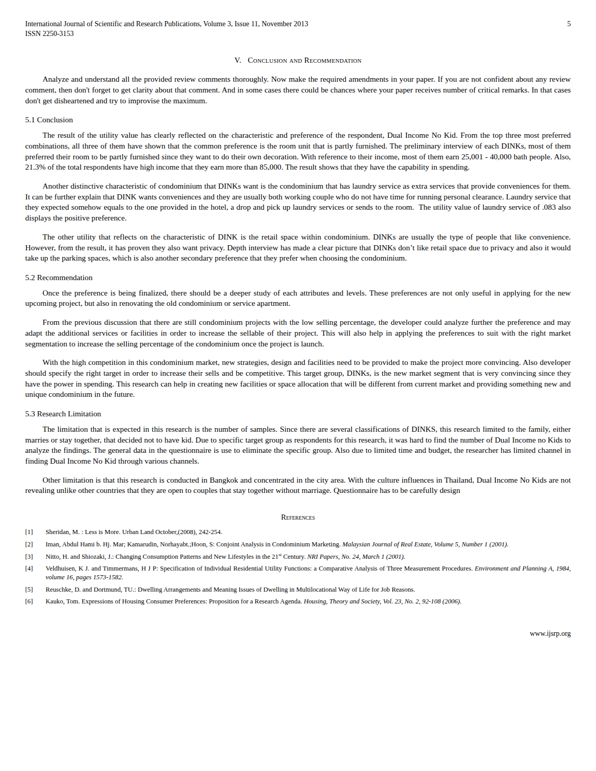International Journal of Scientific and Research Publications, Volume 3, Issue 11, November 2013
ISSN 2250-3153
5
V. Conclusion and Recommendation
Analyze and understand all the provided review comments thoroughly. Now make the required amendments in your paper. If you are not confident about any review comment, then don't forget to get clarity about that comment. And in some cases there could be chances where your paper receives number of critical remarks. In that cases don't get disheartened and try to improvise the maximum.
5.1 Conclusion
The result of the utility value has clearly reflected on the characteristic and preference of the respondent, Dual Income No Kid. From the top three most preferred combinations, all three of them have shown that the common preference is the room unit that is partly furnished. The preliminary interview of each DINKs, most of them preferred their room to be partly furnished since they want to do their own decoration. With reference to their income, most of them earn 25,001 - 40,000 bath people. Also, 21.3% of the total respondents have high income that they earn more than 85,000. The result shows that they have the capability in spending.
Another distinctive characteristic of condominium that DINKs want is the condominium that has laundry service as extra services that provide conveniences for them. It can be further explain that DINK wants conveniences and they are usually both working couple who do not have time for running personal clearance. Laundry service that they expected somehow equals to the one provided in the hotel, a drop and pick up laundry services or sends to the room. The utility value of laundry service of .083 also displays the positive preference.
The other utility that reflects on the characteristic of DINK is the retail space within condominium. DINKs are usually the type of people that like convenience. However, from the result, it has proven they also want privacy. Depth interview has made a clear picture that DINKs don’t like retail space due to privacy and also it would take up the parking spaces, which is also another secondary preference that they prefer when choosing the condominium.
5.2 Recommendation
Once the preference is being finalized, there should be a deeper study of each attributes and levels. These preferences are not only useful in applying for the new upcoming project, but also in renovating the old condominium or service apartment.
From the previous discussion that there are still condominium projects with the low selling percentage, the developer could analyze further the preference and may adapt the additional services or facilities in order to increase the sellable of their project. This will also help in applying the preferences to suit with the right market segmentation to increase the selling percentage of the condominium once the project is launch.
With the high competition in this condominium market, new strategies, design and facilities need to be provided to make the project more convincing. Also developer should specify the right target in order to increase their sells and be competitive. This target group, DINKs, is the new market segment that is very convincing since they have the power in spending. This research can help in creating new facilities or space allocation that will be different from current market and providing something new and unique condominium in the future.
5.3 Research Limitation
The limitation that is expected in this research is the number of samples. Since there are several classifications of DINKS, this research limited to the family, either marries or stay together, that decided not to have kid. Due to specific target group as respondents for this research, it was hard to find the number of Dual Income no Kids to analyze the findings. The general data in the questionnaire is use to eliminate the specific group. Also due to limited time and budget, the researcher has limited channel in finding Dual Income No Kid through various channels.
Other limitation is that this research is conducted in Bangkok and concentrated in the city area. With the culture influences in Thailand, Dual Income No Kids are not revealing unlike other countries that they are open to couples that stay together without marriage. Questionnaire has to be carefully design
References
Sheridan, M. : Less is More. Urban Land October,(2008), 242-254.
Iman, Abdul Hami b. Hj. Mar; Kamarudin, Norhayabt.;Hoon, S: Conjoint Analysis in Condominium Marketing. Malaysian Journal of Real Estate, Volume 5, Number 1 (2001).
Nitto, H. and Shiozaki, J.: Changing Consumption Patterns and New Lifestyles in the 21st Century. NRI Papers, No. 24, March 1 (2001).
Veldhuisen, K J. and Timmermans, H J P: Specification of Individual Residential Utility Functions: a Comparative Analysis of Three Measurement Procedures. Environment and Planning A, 1984, volume 16, pages 1573-1582.
Reuschke, D. and Dortmund, TU.: Dwelling Arrangements and Meaning Issues of Dwelling in Multilocational Way of Life for Job Reasons.
Kauko, Tom. Expressions of Housing Consumer Preferences: Proposition for a Research Agenda. Housing, Theory and Society, Vol. 23, No. 2, 92-108 (2006).
www.ijsrp.org